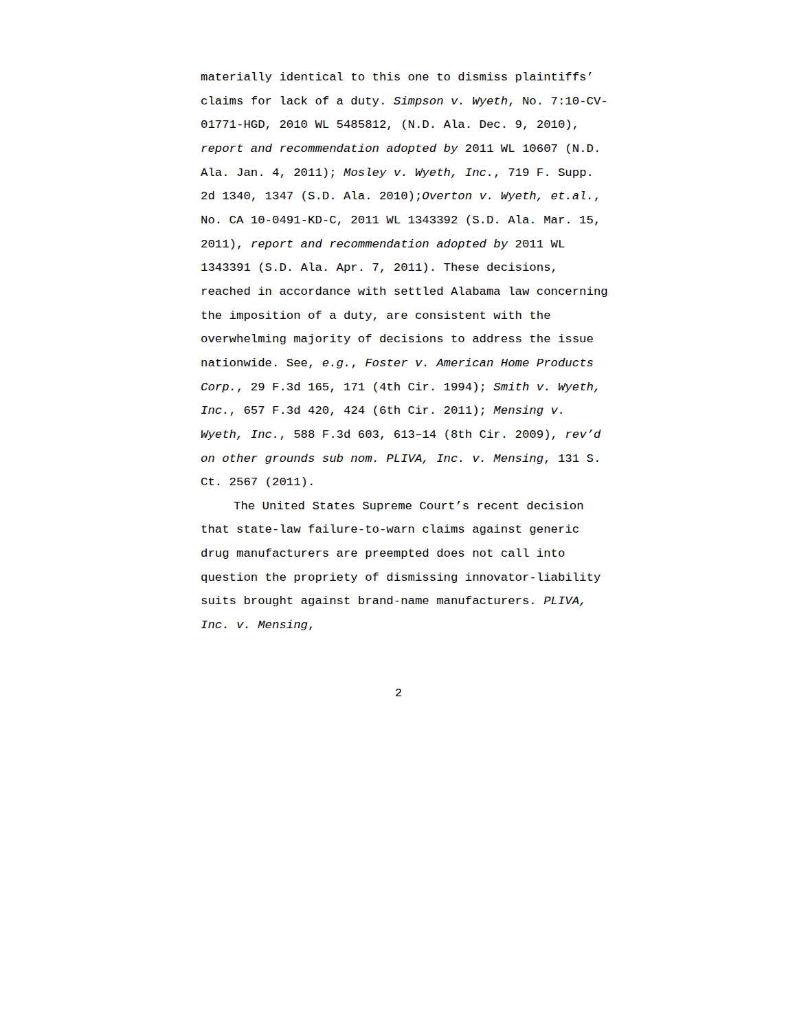materially identical to this one to dismiss plaintiffs’ claims for lack of a duty. Simpson v. Wyeth, No. 7:10-CV-01771-HGD, 2010 WL 5485812, (N.D. Ala. Dec. 9, 2010), report and recommendation adopted by 2011 WL 10607 (N.D. Ala. Jan. 4, 2011); Mosley v. Wyeth, Inc., 719 F. Supp. 2d 1340, 1347 (S.D. Ala. 2010);Overton v. Wyeth, et.al., No. CA 10-0491-KD-C, 2011 WL 1343392 (S.D. Ala. Mar. 15, 2011), report and recommendation adopted by 2011 WL 1343391 (S.D. Ala. Apr. 7, 2011). These decisions, reached in accordance with settled Alabama law concerning the imposition of a duty, are consistent with the overwhelming majority of decisions to address the issue nationwide. See, e.g., Foster v. American Home Products Corp., 29 F.3d 165, 171 (4th Cir. 1994); Smith v. Wyeth, Inc., 657 F.3d 420, 424 (6th Cir. 2011); Mensing v. Wyeth, Inc., 588 F.3d 603, 613–14 (8th Cir. 2009), rev’d on other grounds sub nom. PLIVA, Inc. v. Mensing, 131 S. Ct. 2567 (2011).
The United States Supreme Court’s recent decision that state-law failure-to-warn claims against generic drug manufacturers are preempted does not call into question the propriety of dismissing innovator-liability suits brought against brand-name manufacturers. PLIVA, Inc. v. Mensing,
2